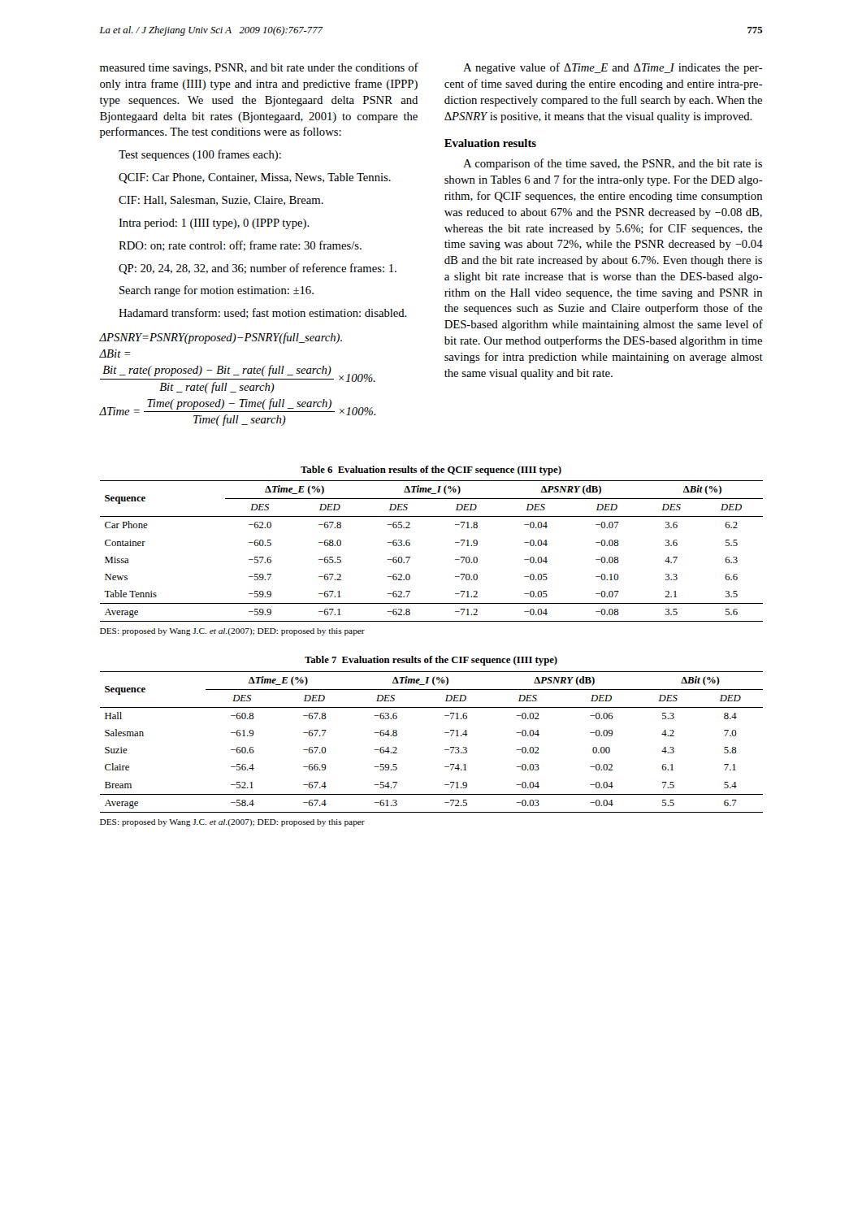La et al. / J Zhejiang Univ Sci A 2009 10(6):767-777 775
measured time savings, PSNR, and bit rate under the conditions of only intra frame (IIII) type and intra and predictive frame (IPPP) type sequences. We used the Bjontegaard delta PSNR and Bjontegaard delta bit rates (Bjontegaard, 2001) to compare the performances. The test conditions were as follows:
Test sequences (100 frames each):
QCIF: Car Phone, Container, Missa, News, Table Tennis.
CIF: Hall, Salesman, Suzie, Claire, Bream.
Intra period: 1 (IIII type), 0 (IPPP type).
RDO: on; rate control: off; frame rate: 30 frames/s.
QP: 20, 24, 28, 32, and 36; number of reference frames: 1.
Search range for motion estimation: ±16.
Hadamard transform: used; fast motion estimation: disabled.
ΔPSNRY=PSNRY(proposed)−PSNRY(full_search).
ΔBit =
Bit _ rate( proposed) − Bit _ rate( full _ search) Bit _ rate( full _ search) ×100%.
ΔTime = Time( proposed) − Time( full _ search) Time( full _ search) ×100%.
A negative value of ΔTime_E and ΔTime_I indicates the percent of time saved during the entire encoding and entire intra-prediction respectively compared to the full search by each. When the ΔPSNRY is positive, it means that the visual quality is improved.
Evaluation results
A comparison of the time saved, the PSNR, and the bit rate is shown in Tables 6 and 7 for the intra-only type. For the DED algorithm, for QCIF sequences, the entire encoding time consumption was reduced to about 67% and the PSNR decreased by −0.08 dB, whereas the bit rate increased by 5.6%; for CIF sequences, the time saving was about 72%, while the PSNR decreased by −0.04 dB and the bit rate increased by about 6.7%. Even though there is a slight bit rate increase that is worse than the DES-based algorithm on the Hall video sequence, the time saving and PSNR in the sequences such as Suzie and Claire outperform those of the DES-based algorithm while maintaining almost the same level of bit rate. Our method outperforms the DES-based algorithm in time savings for intra prediction while maintaining on average almost the same visual quality and bit rate.
Table 6 Evaluation results of the QCIF sequence (IIII type)
| Sequence | Δ Time_E (%) | Δ Time_I (%) | Δ PSNRY (dB) | Δ Bit (%) |
| --- | --- | --- | --- | --- |
| DES | DED | DES | DED | DES | DED | DES | DED |
| Car Phone | −62.0 | −67.8 | −65.2 | −71.8 | −0.04 | −0.07 | 3.6 | 6.2 |
| Container | −60.5 | −68.0 | −63.6 | −71.9 | −0.04 | −0.08 | 3.6 | 5.5 |
| Missa | −57.6 | −65.5 | −60.7 | −70.0 | −0.04 | −0.08 | 4.7 | 6.3 |
| News | −59.7 | −67.2 | −62.0 | −70.0 | −0.05 | −0.10 | 3.3 | 6.6 |
| Table Tennis | −59.9 | −67.1 | −62.7 | −71.2 | −0.05 | −0.07 | 2.1 | 3.5 |
| Average | −59.9 | −67.1 | −62.8 | −71.2 | −0.04 | −0.08 | 3.5 | 5.6 |
DES: proposed by Wang J.C. et al.(2007); DED: proposed by this paper
Table 7 Evaluation results of the CIF sequence (IIII type)
| Sequence | Δ Time_E (%) | Δ Time_I (%) | Δ PSNRY (dB) | Δ Bit (%) |
| --- | --- | --- | --- | --- |
| DES | DED | DES | DED | DES | DED | DES | DED |
| Hall | −60.8 | −67.8 | −63.6 | −71.6 | −0.02 | −0.06 | 5.3 | 8.4 |
| Salesman | −61.9 | −67.7 | −64.8 | −71.4 | −0.04 | −0.09 | 4.2 | 7.0 |
| Suzie | −60.6 | −67.0 | −64.2 | −73.3 | −0.02 | 0.00 | 4.3 | 5.8 |
| Claire | −56.4 | −66.9 | −59.5 | −74.1 | −0.03 | −0.02 | 6.1 | 7.1 |
| Bream | −52.1 | −67.4 | −54.7 | −71.9 | −0.04 | −0.04 | 7.5 | 5.4 |
| Average | −58.4 | −67.4 | −61.3 | −72.5 | −0.03 | −0.04 | 5.5 | 6.7 |
DES: proposed by Wang J.C. et al.(2007); DED: proposed by this paper